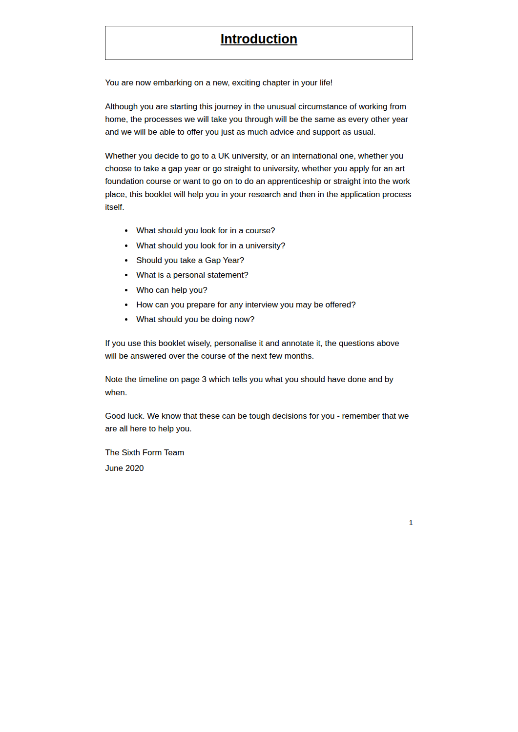Introduction
You are now embarking on a new, exciting chapter in your life!
Although you are starting this journey in the unusual circumstance of working from home, the processes we will take you through will be the same as every other year and we will be able to offer you just as much advice and support as usual.
Whether you decide to go to a UK university, or an international one, whether you choose to take a gap year or go straight to university, whether you apply for an art foundation course or want to go on to do an apprenticeship or straight into the work place, this booklet will help you in your research and then in the application process itself.
What should you look for in a course?
What should you look for in a university?
Should you take a Gap Year?
What is a personal statement?
Who can help you?
How can you prepare for any interview you may be offered?
What should you be doing now?
If you use this booklet wisely, personalise it and annotate it, the questions above will be answered over the course of the next few months.
Note the timeline on page 3 which tells you what you should have done and by when.
Good luck. We know that these can be tough decisions for you - remember that we are all here to help you.
The Sixth Form Team
June 2020
1